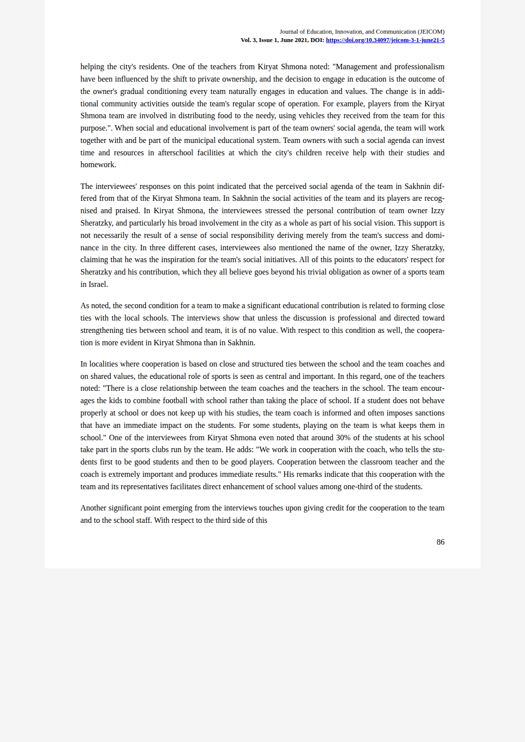Journal of Education, Innovation, and Communication (JEICOM) Vol. 3, Issue 1, June 2021, DOI: https://doi.org/10.34097/jeicom-3-1-june21-5
helping the city's residents. One of the teachers from Kiryat Shmona noted: "Management and professionalism have been influenced by the shift to private ownership, and the decision to engage in education is the outcome of the owner's gradual conditioning every team naturally engages in education and values. The change is in additional community activities outside the team's regular scope of operation. For example, players from the Kiryat Shmona team are involved in distributing food to the needy, using vehicles they received from the team for this purpose.". When social and educational involvement is part of the team owners' social agenda, the team will work together with and be part of the municipal educational system. Team owners with such a social agenda can invest time and resources in afterschool facilities at which the city's children receive help with their studies and homework.
The interviewees' responses on this point indicated that the perceived social agenda of the team in Sakhnin differed from that of the Kiryat Shmona team. In Sakhnin the social activities of the team and its players are recognised and praised. In Kiryat Shmona, the interviewees stressed the personal contribution of team owner Izzy Sheratzky, and particularly his broad involvement in the city as a whole as part of his social vision. This support is not necessarily the result of a sense of social responsibility deriving merely from the team's success and dominance in the city. In three different cases, interviewees also mentioned the name of the owner, Izzy Sheratzky, claiming that he was the inspiration for the team's social initiatives. All of this points to the educators' respect for Sheratzky and his contribution, which they all believe goes beyond his trivial obligation as owner of a sports team in Israel.
As noted, the second condition for a team to make a significant educational contribution is related to forming close ties with the local schools. The interviews show that unless the discussion is professional and directed toward strengthening ties between school and team, it is of no value. With respect to this condition as well, the cooperation is more evident in Kiryat Shmona than in Sakhnin.
In localities where cooperation is based on close and structured ties between the school and the team coaches and on shared values, the educational role of sports is seen as central and important. In this regard, one of the teachers noted: "There is a close relationship between the team coaches and the teachers in the school. The team encourages the kids to combine football with school rather than taking the place of school. If a student does not behave properly at school or does not keep up with his studies, the team coach is informed and often imposes sanctions that have an immediate impact on the students. For some students, playing on the team is what keeps them in school." One of the interviewees from Kiryat Shmona even noted that around 30% of the students at his school take part in the sports clubs run by the team. He adds: "We work in cooperation with the coach, who tells the students first to be good students and then to be good players. Cooperation between the classroom teacher and the coach is extremely important and produces immediate results." His remarks indicate that this cooperation with the team and its representatives facilitates direct enhancement of school values among one-third of the students.
Another significant point emerging from the interviews touches upon giving credit for the cooperation to the team and to the school staff. With respect to the third side of this
86